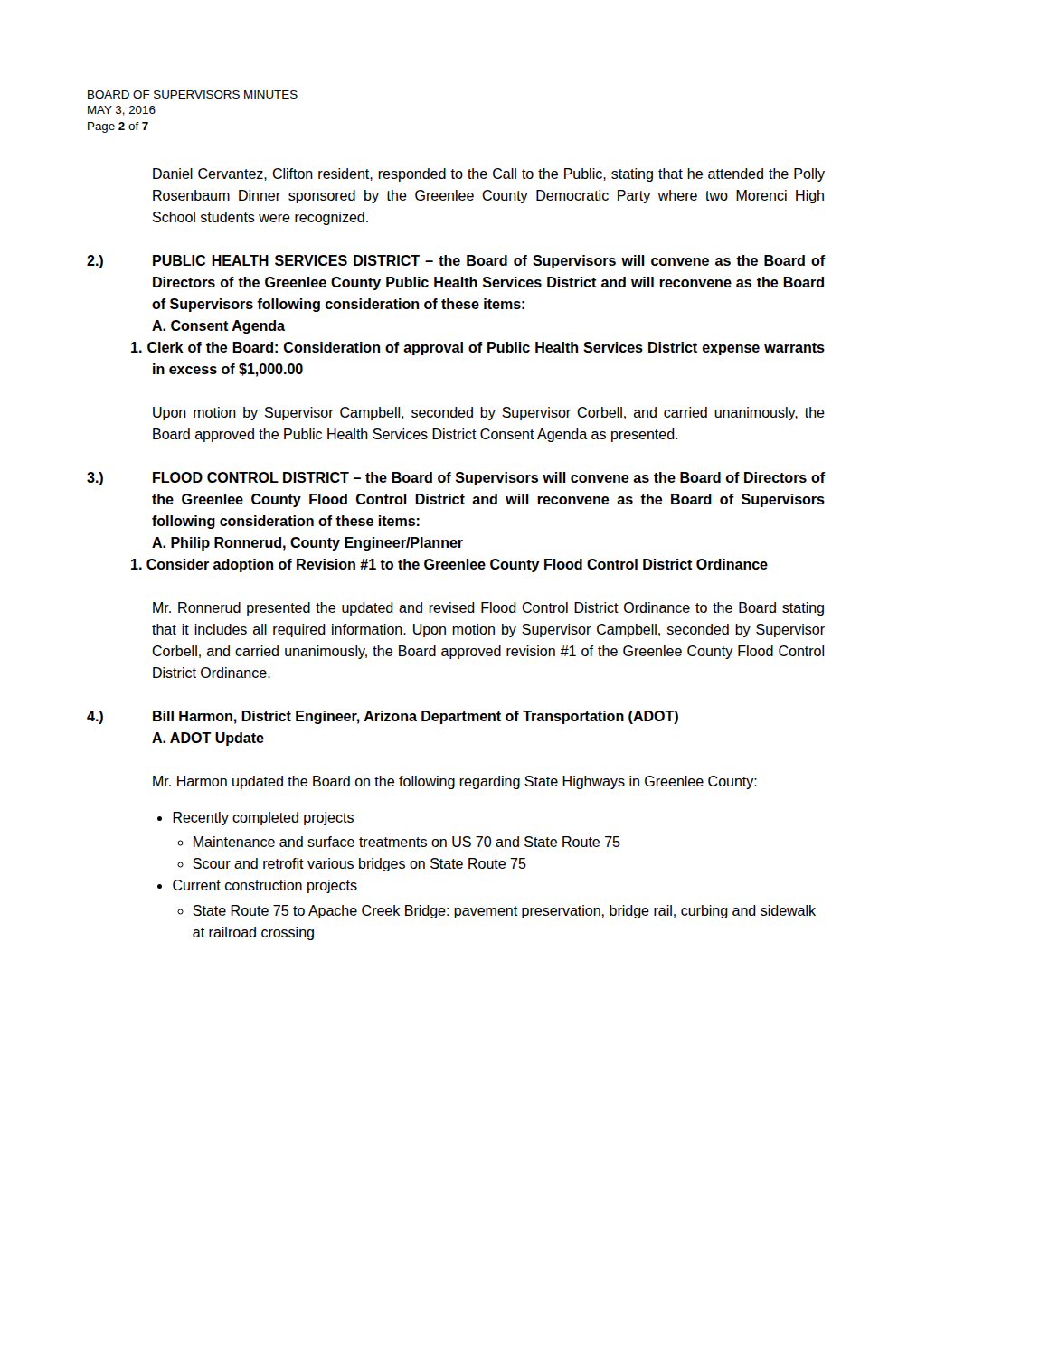BOARD OF SUPERVISORS MINUTES
MAY 3, 2016
Page 2 of 7
Daniel Cervantez, Clifton resident, responded to the Call to the Public, stating that he attended the Polly Rosenbaum Dinner sponsored by the Greenlee County Democratic Party where two Morenci High School students were recognized.
2.)
PUBLIC HEALTH SERVICES DISTRICT – the Board of Supervisors will convene as the Board of Directors of the Greenlee County Public Health Services District and will reconvene as the Board of Supervisors following consideration of these items:
A. Consent Agenda
1. Clerk of the Board: Consideration of approval of Public Health Services District expense warrants in excess of $1,000.00
Upon motion by Supervisor Campbell, seconded by Supervisor Corbell, and carried unanimously, the Board approved the Public Health Services District Consent Agenda as presented.
3.)
FLOOD CONTROL DISTRICT – the Board of Supervisors will convene as the Board of Directors of the Greenlee County Flood Control District and will reconvene as the Board of Supervisors following consideration of these items:
A. Philip Ronnerud, County Engineer/Planner
1. Consider adoption of Revision #1 to the Greenlee County Flood Control District Ordinance
Mr. Ronnerud presented the updated and revised Flood Control District Ordinance to the Board stating that it includes all required information. Upon motion by Supervisor Campbell, seconded by Supervisor Corbell, and carried unanimously, the Board approved revision #1 of the Greenlee County Flood Control District Ordinance.
4.)
Bill Harmon, District Engineer, Arizona Department of Transportation (ADOT)
A. ADOT Update
Mr. Harmon updated the Board on the following regarding State Highways in Greenlee County:
Recently completed projects
Maintenance and surface treatments on US 70 and State Route 75
Scour and retrofit various bridges on State Route 75
Current construction projects
State Route 75 to Apache Creek Bridge: pavement preservation, bridge rail, curbing and sidewalk at railroad crossing